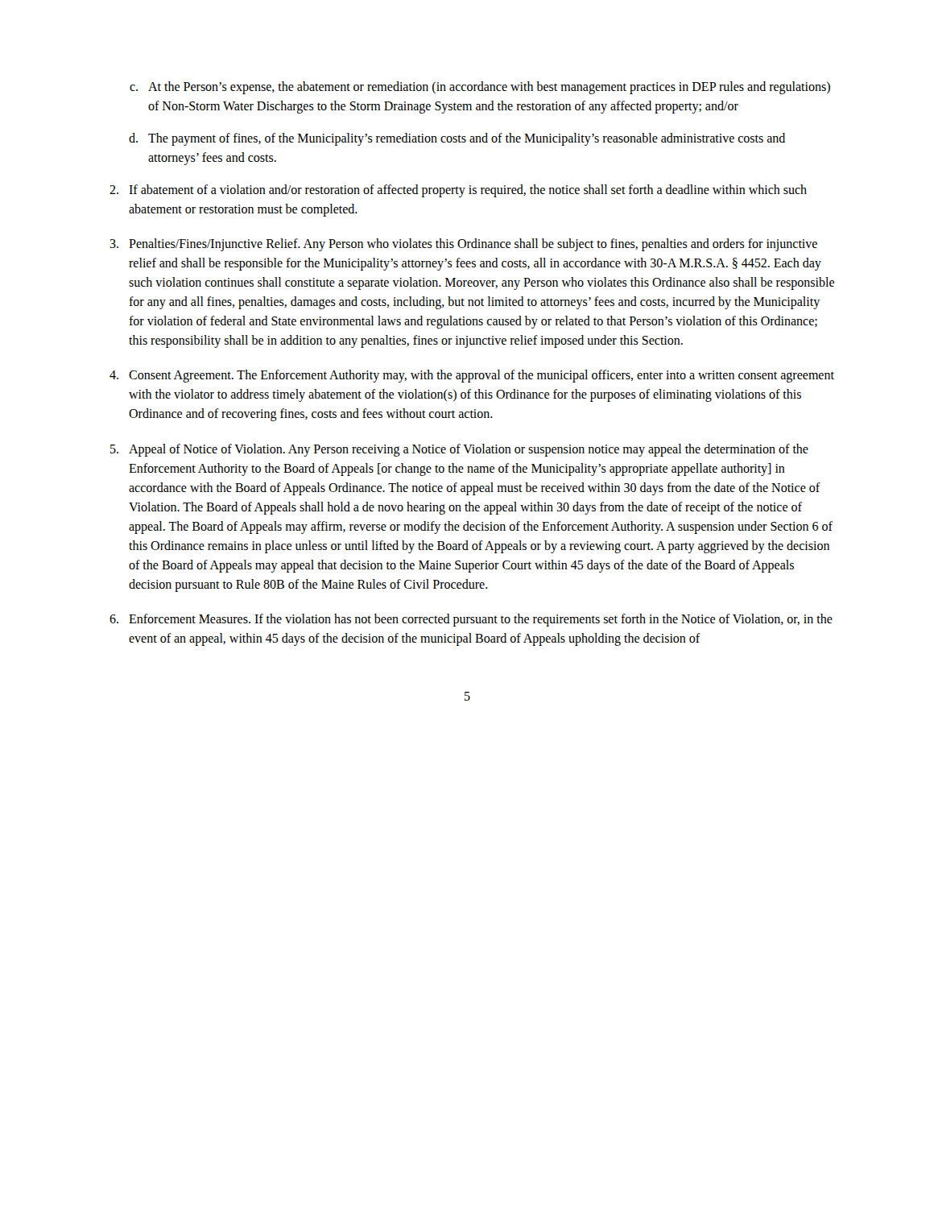At the Person’s expense, the abatement or remediation (in accordance with best management practices in DEP rules and regulations) of Non-Storm Water Discharges to the Storm Drainage System and the restoration of any affected property; and/or
The payment of fines, of the Municipality’s remediation costs and of the Municipality’s reasonable administrative costs and attorneys’ fees and costs.
If abatement of a violation and/or restoration of affected property is required, the notice shall set forth a deadline within which such abatement or restoration must be completed.
Penalties/Fines/Injunctive Relief. Any Person who violates this Ordinance shall be subject to fines, penalties and orders for injunctive relief and shall be responsible for the Municipality’s attorney’s fees and costs, all in accordance with 30-A M.R.S.A. § 4452. Each day such violation continues shall constitute a separate violation. Moreover, any Person who violates this Ordinance also shall be responsible for any and all fines, penalties, damages and costs, including, but not limited to attorneys’ fees and costs, incurred by the Municipality for violation of federal and State environmental laws and regulations caused by or related to that Person’s violation of this Ordinance; this responsibility shall be in addition to any penalties, fines or injunctive relief imposed under this Section.
Consent Agreement. The Enforcement Authority may, with the approval of the municipal officers, enter into a written consent agreement with the violator to address timely abatement of the violation(s) of this Ordinance for the purposes of eliminating violations of this Ordinance and of recovering fines, costs and fees without court action.
Appeal of Notice of Violation. Any Person receiving a Notice of Violation or suspension notice may appeal the determination of the Enforcement Authority to the Board of Appeals [or change to the name of the Municipality’s appropriate appellate authority] in accordance with the Board of Appeals Ordinance. The notice of appeal must be received within 30 days from the date of the Notice of Violation. The Board of Appeals shall hold a de novo hearing on the appeal within 30 days from the date of receipt of the notice of appeal. The Board of Appeals may affirm, reverse or modify the decision of the Enforcement Authority. A suspension under Section 6 of this Ordinance remains in place unless or until lifted by the Board of Appeals or by a reviewing court. A party aggrieved by the decision of the Board of Appeals may appeal that decision to the Maine Superior Court within 45 days of the date of the Board of Appeals decision pursuant to Rule 80B of the Maine Rules of Civil Procedure.
Enforcement Measures. If the violation has not been corrected pursuant to the requirements set forth in the Notice of Violation, or, in the event of an appeal, within 45 days of the decision of the municipal Board of Appeals upholding the decision of
5